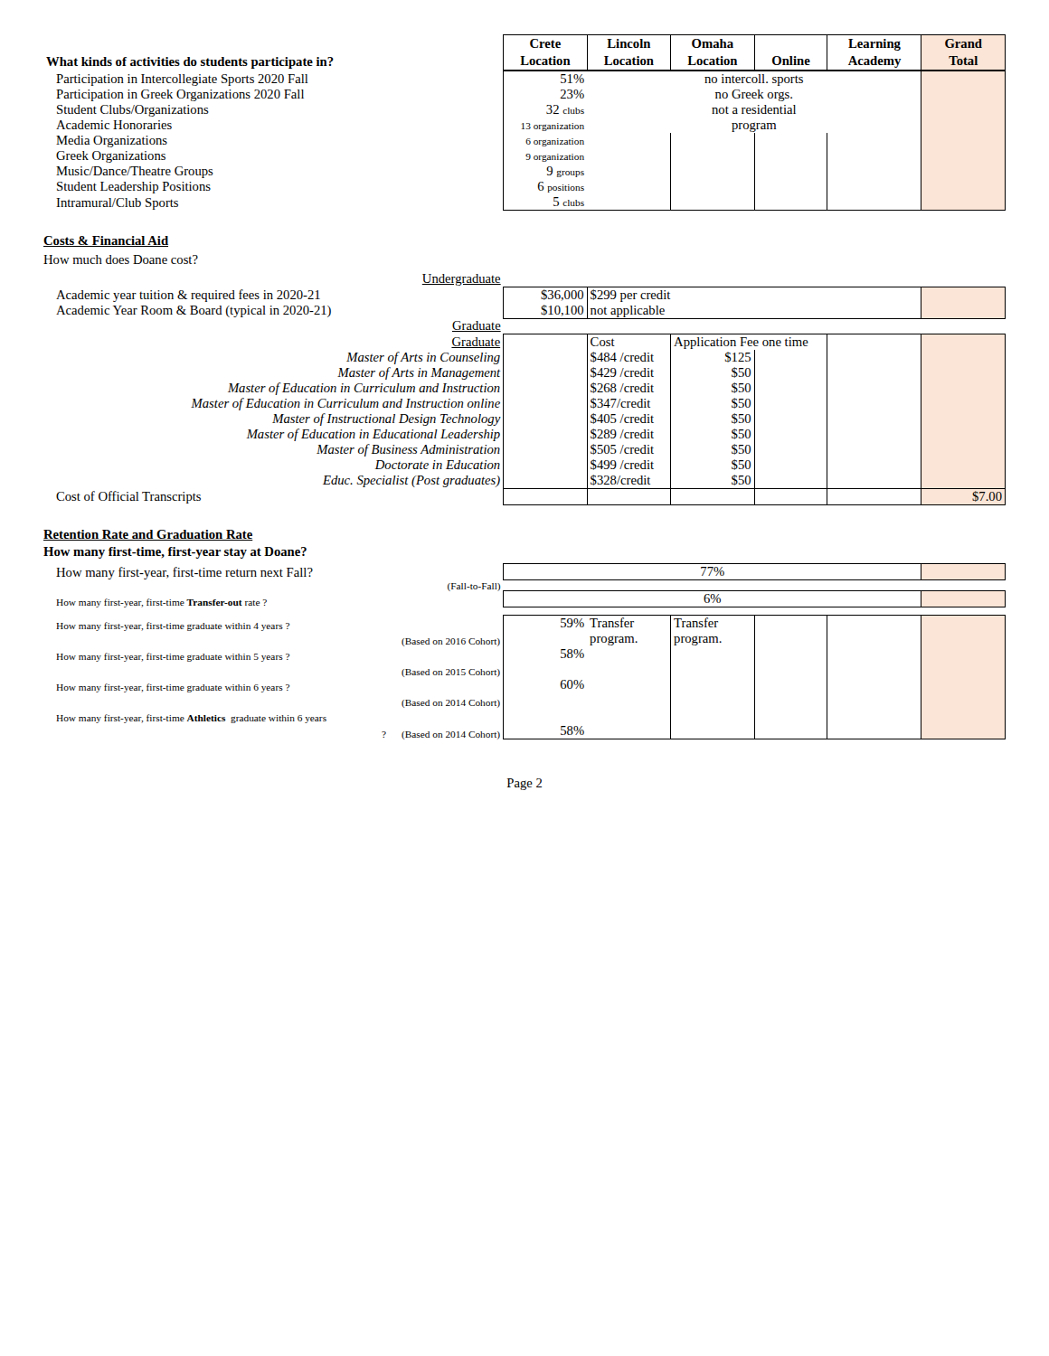| | Crete | Lincoln | Omaha | | Learning | Grand |
| What kinds of activities do students participate in? | Location | Location | Location | Online | Academy | Total |
| Participation in Intercollegiate Sports 2020 Fall | 51% | no intercoll. sports | |
| Participation in Greek Organizations 2020 Fall | 23% | no Greek orgs. | |
| Student Clubs/Organizations | 32 clubs | not a residential | |
| Academic Honoraries | 13 organization | program | |
| Media Organizations | 6 organization | | | | | |
| Greek Organizations | 9 organization | | | | | |
| Music/Dance/Theatre Groups | 9 groups | | | | | |
| Student Leadership Positions | 6 positions | | | | | |
| Intramural/Club Sports | 5 clubs | | | | | |
Costs & Financial Aid
How much does Doane cost?
| Undergraduate | |
| Academic year tuition & required fees in 2020-21 | $36,000 | $299 per credit | |
| Academic Year Room & Board (typical in 2020-21) | $10,100 | not applicable | |
| Graduate | |
| Graduate | | Cost | Application Fee one time | | |
| Master of Arts in Counseling | | $484 /credit | $125 | | | |
| Master of Arts in Management | | $429 /credit | $50 | | | |
| Master of Education in Curriculum and Instruction | | $268 /credit | $50 | | | |
| Master of Education in Curriculum and Instruction online | | $347/credit | $50 | | | |
| Master of Instructional Design Technology | | $405 /credit | $50 | | | |
| Master of Education in Educational Leadership | | $289 /credit | $50 | | | |
| Master of Business Administration | | $505 /credit | $50 | | | |
| Doctorate in Education | | $499 /credit | $50 | | | |
| Educ. Specialist (Post graduates) | | $328/credit | $50 | | | |
| Cost of Official Transcripts | | | | | | $7.00 |
Retention Rate and Graduation Rate
How many first-time, first-year stay at Doane?
| How many first-year, first-time return next Fall? | 77% | |
| (Fall-to-Fall) | |
| How many first-year, first-time Transfer-out rate ? | 6% | |
| How many first-year, first-time graduate within 4 years ? | 59% | Transfer | Transfer | | | |
| (Based on 2016 Cohort) | | program. | program. | | | |
| How many first-year, first-time graduate within 5 years ? | 58% | | | | | |
| (Based on 2015 Cohort) | | | | | | |
| How many first-year, first-time graduate within 6 years ? | 60% | | | | | |
| (Based on 2014 Cohort) | | | | | | |
| How many first-year, first-time Athletics graduate within 6 years | | | | | | |
| ? (Based on 2014 Cohort) | 58% | | | | | |
Page 2